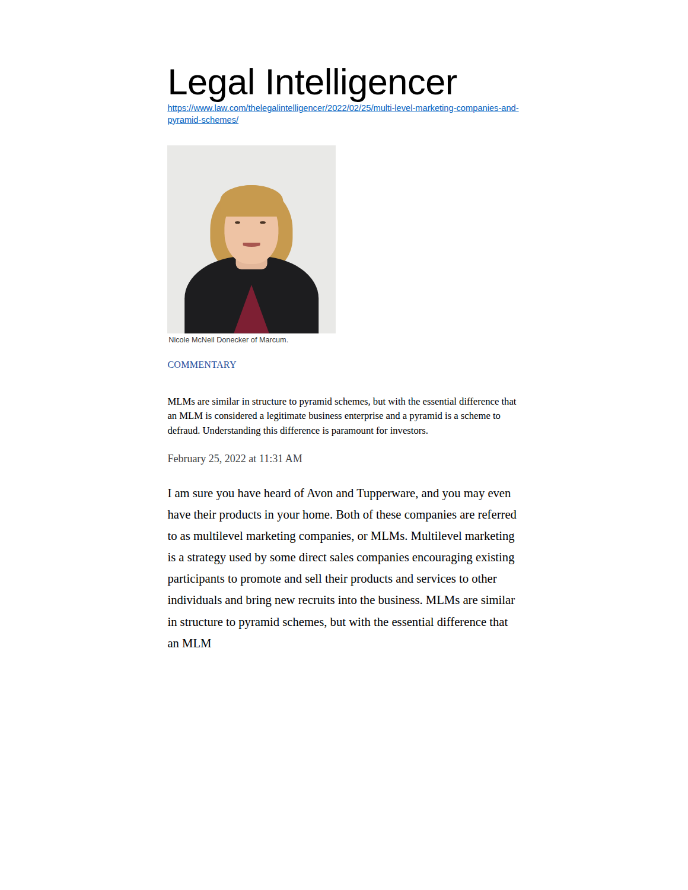Legal Intelligencer
https://www.law.com/thelegalintelligencer/2022/02/25/multi-level-marketing-companies-and-pyramid-schemes/
Nicole McNeil Donecker of Marcum.
COMMENTARY
MLMs are similar in structure to pyramid schemes, but with the essential difference that an MLM is considered a legitimate business enterprise and a pyramid is a scheme to defraud. Understanding this difference is paramount for investors.
February 25, 2022 at 11:31 AM
I am sure you have heard of Avon and Tupperware, and you may even have their products in your home. Both of these companies are referred to as multilevel marketing companies, or MLMs. Multilevel marketing is a strategy used by some direct sales companies encouraging existing participants to promote and sell their products and services to other individuals and bring new recruits into the business. MLMs are similar in structure to pyramid schemes, but with the essential difference that an MLM